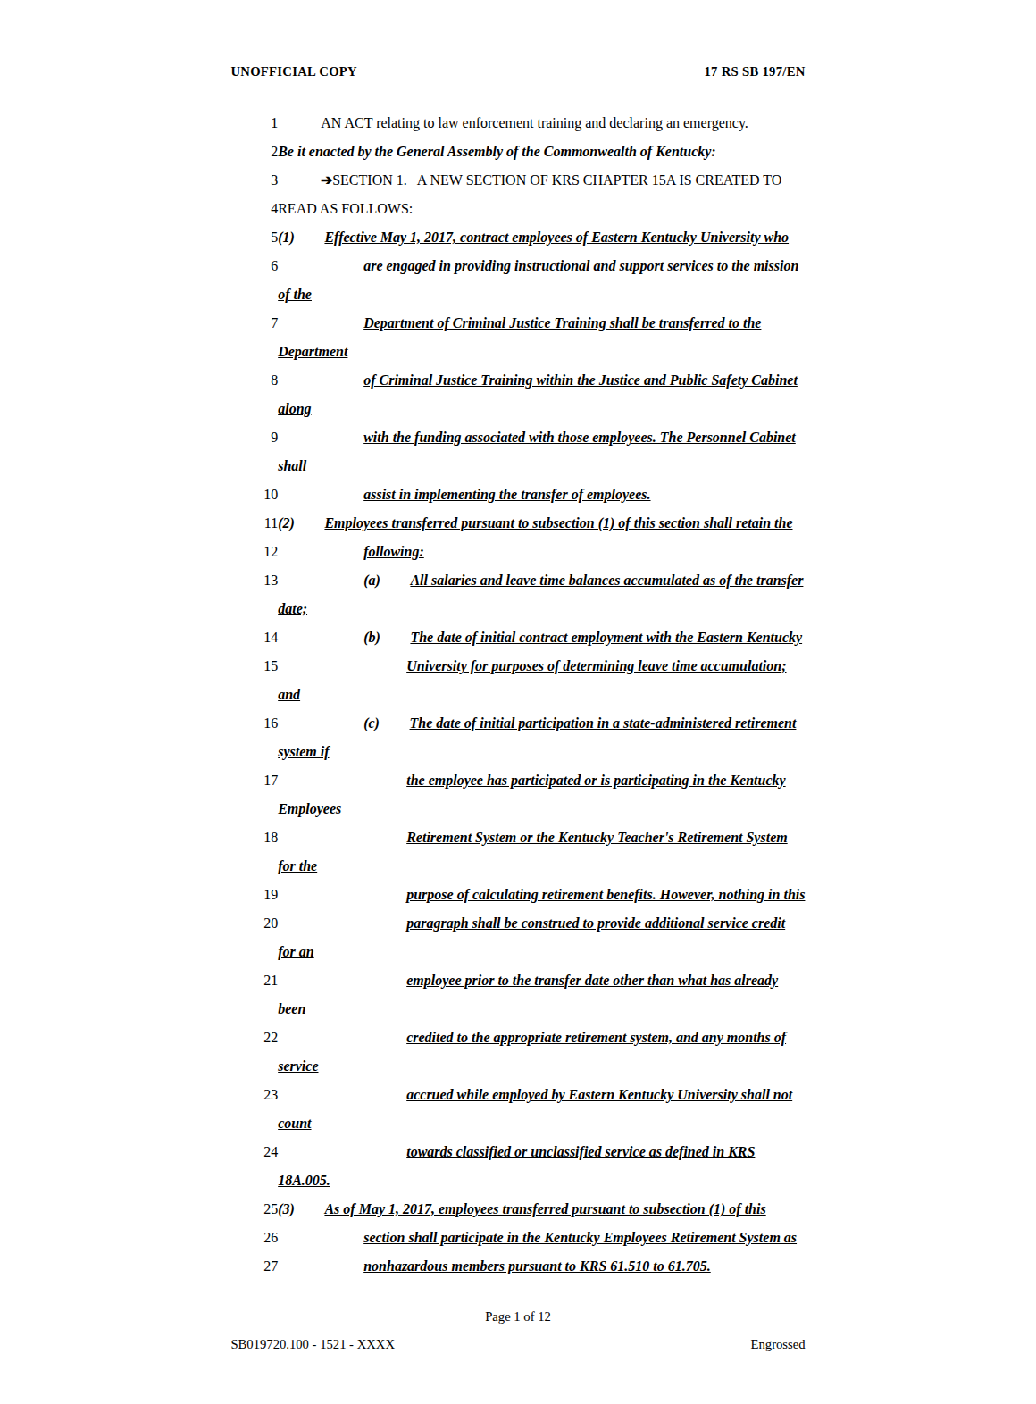Unofficial Copy
17 RS SB 197/EN
| 1 | AN ACT relating to law enforcement training and declaring an emergency. |
| 2 | Be it enacted by the General Assembly of the Commonwealth of Kentucky: |
| 3 | ➔ SECTION 1. A NEW SECTION OF KRS CHAPTER 15A IS CREATED TO |
| 4 | READ AS FOLLOWS: |
| 5 | (1) Effective May 1, 2017, contract employees of Eastern Kentucky University who |
| 6 | are engaged in providing instructional and support services to the mission of the |
| 7 | Department of Criminal Justice Training shall be transferred to the Department |
| 8 | of Criminal Justice Training within the Justice and Public Safety Cabinet along |
| 9 | with the funding associated with those employees. The Personnel Cabinet shall |
| 10 | assist in implementing the transfer of employees. |
| 11 | (2) Employees transferred pursuant to subsection (1) of this section shall retain the |
| 12 | following: |
| 13 | (a) All salaries and leave time balances accumulated as of the transfer date; |
| 14 | (b) The date of initial contract employment with the Eastern Kentucky |
| 15 | University for purposes of determining leave time accumulation; and |
| 16 | (c) The date of initial participation in a state-administered retirement system if |
| 17 | the employee has participated or is participating in the Kentucky Employees |
| 18 | Retirement System or the Kentucky Teacher's Retirement System for the |
| 19 | purpose of calculating retirement benefits. However, nothing in this |
| 20 | paragraph shall be construed to provide additional service credit for an |
| 21 | employee prior to the transfer date other than what has already been |
| 22 | credited to the appropriate retirement system, and any months of service |
| 23 | accrued while employed by Eastern Kentucky University shall not count |
| 24 | towards classified or unclassified service as defined in KRS 18A.005. |
| 25 | (3) As of May 1, 2017, employees transferred pursuant to subsection (1) of this |
| 26 | section shall participate in the Kentucky Employees Retirement System as |
| 27 | nonhazardous members pursuant to KRS 61.510 to 61.705. |
Page 1 of 12
SB019720.100 - 1521 - XXXX
Engrossed